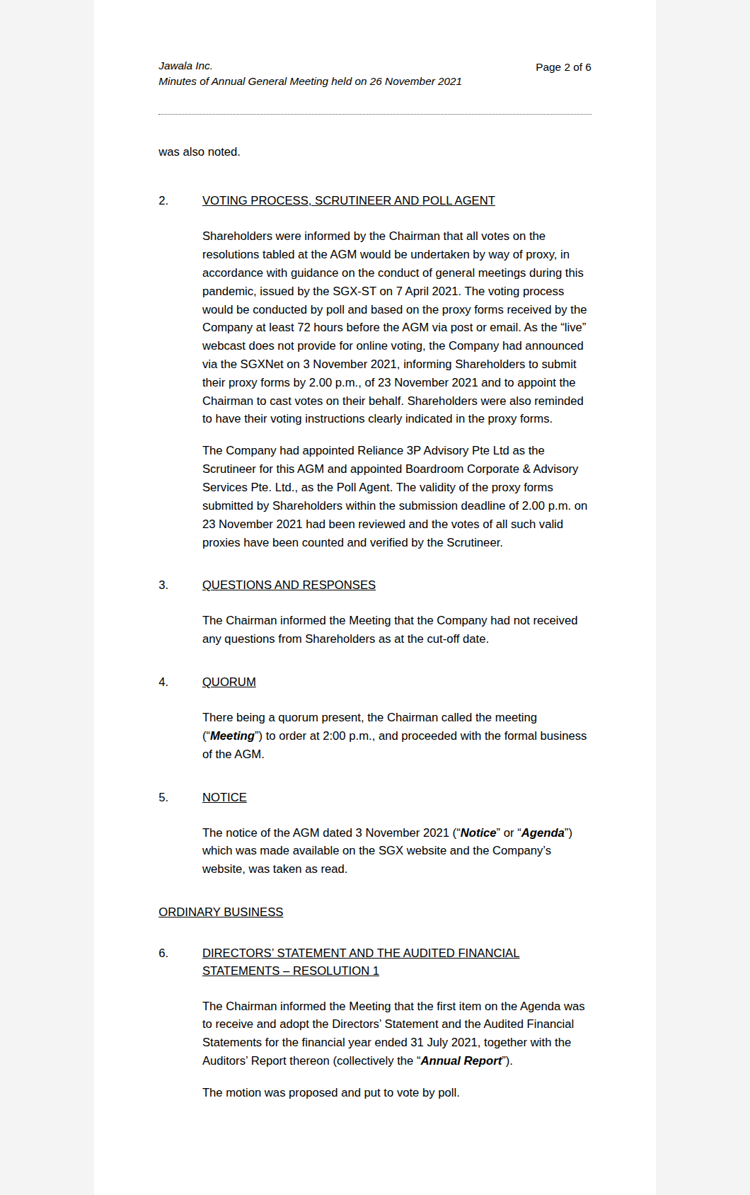Jawala Inc.
Minutes of Annual General Meeting held on 26 November 2021
Page 2 of 6
was also noted.
2.
Voting Process, Scrutineer and Poll Agent
Shareholders were informed by the Chairman that all votes on the resolutions tabled at the AGM would be undertaken by way of proxy, in accordance with guidance on the conduct of general meetings during this pandemic, issued by the SGX-ST on 7 April 2021. The voting process would be conducted by poll and based on the proxy forms received by the Company at least 72 hours before the AGM via post or email. As the “live” webcast does not provide for online voting, the Company had announced via the SGXNet on 3 November 2021, informing Shareholders to submit their proxy forms by 2.00 p.m., of 23 November 2021 and to appoint the Chairman to cast votes on their behalf. Shareholders were also reminded to have their voting instructions clearly indicated in the proxy forms.
The Company had appointed Reliance 3P Advisory Pte Ltd as the Scrutineer for this AGM and appointed Boardroom Corporate & Advisory Services Pte. Ltd., as the Poll Agent. The validity of the proxy forms submitted by Shareholders within the submission deadline of 2.00 p.m. on 23 November 2021 had been reviewed and the votes of all such valid proxies have been counted and verified by the Scrutineer.
3.
Questions and Responses
The Chairman informed the Meeting that the Company had not received any questions from Shareholders as at the cut-off date.
4.
Quorum
There being a quorum present, the Chairman called the meeting (“Meeting”) to order at 2:00 p.m., and proceeded with the formal business of the AGM.
5.
Notice
The notice of the AGM dated 3 November 2021 (“Notice” or “Agenda”) which was made available on the SGX website and the Company’s website, was taken as read.
Ordinary Business
6.
Directors’ Statement and the Audited Financial Statements – Resolution 1
The Chairman informed the Meeting that the first item on the Agenda was to receive and adopt the Directors’ Statement and the Audited Financial Statements for the financial year ended 31 July 2021, together with the Auditors’ Report thereon (collectively the “Annual Report”).
The motion was proposed and put to vote by poll.